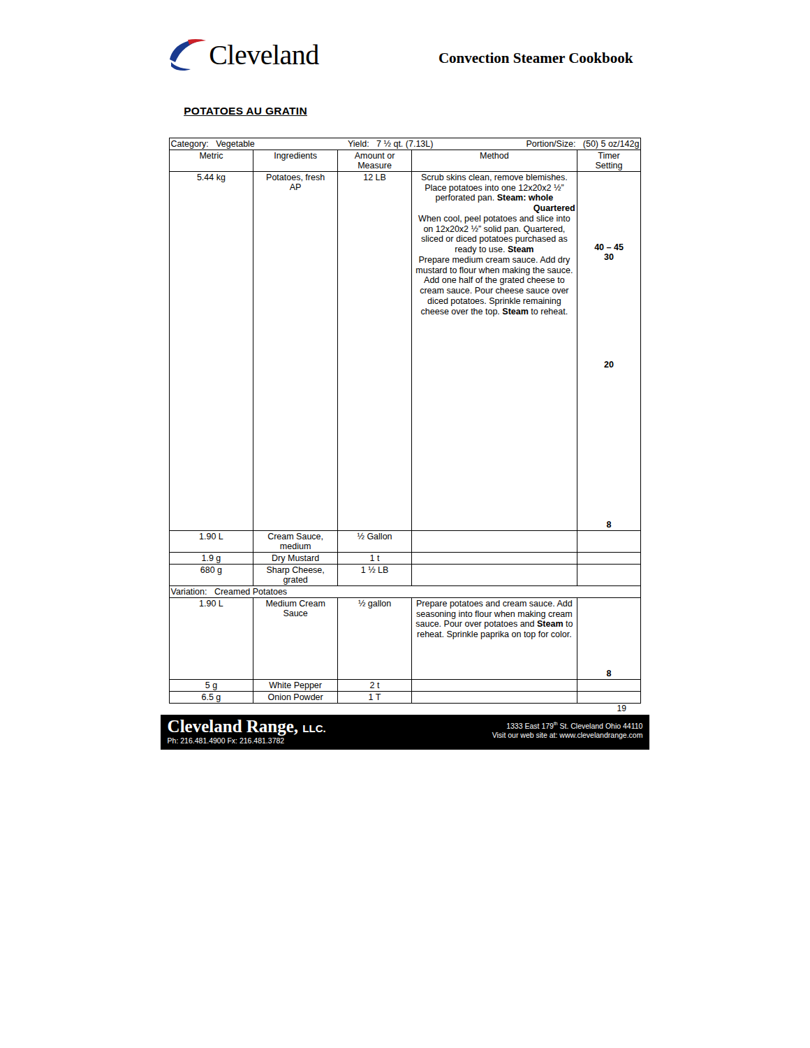Cleveland
Convection Steamer Cookbook
POTATOES AU GRATIN
| Category: Vegetable Yield: 7 ½ qt. (7.13L) Portion/Size: (50) 5 oz/142g |
| Metric | Ingredients | Amount or Measure | Method | Timer Setting |
| 5.44 kg | Potatoes, fresh AP | 12 LB | Scrub skins clean, remove blemishes. Place potatoes into one 12x20x2 ½” perforated pan. Steam: whole Quartered When cool, peel potatoes and slice into on 12x20x2 ½” solid pan. Quartered, sliced or diced potatoes purchased as ready to use. Steam Prepare medium cream sauce. Add dry mustard to flour when making the sauce. Add one half of the grated cheese to cream sauce. Pour cheese sauce over diced potatoes. Sprinkle remaining cheese over the top. Steam to reheat. | 40 – 45 30 20 8 |
| 1.90 L | Cream Sauce, medium | ½ Gallon | | |
| 1.9 g | Dry Mustard | 1 t | | |
| 680 g | Sharp Cheese, grated | 1 ½ LB | | |
| Variation: Creamed Potatoes |
| 1.90 L | Medium Cream Sauce | ½ gallon | Prepare potatoes and cream sauce. Add seasoning into flour when making cream sauce. Pour over potatoes and Steam to reheat. Sprinkle paprika on top for color. | 8 |
| 5 g | White Pepper | 2 t | | |
| 6.5 g | Onion Powder | 1 T | | |
19
Cleveland Range, LLC.
Ph: 216.481.4900 Fx: 216.481.3782
1333 East 179th St. Cleveland Ohio 44110
Visit our web site at: www.clevelandrange.com